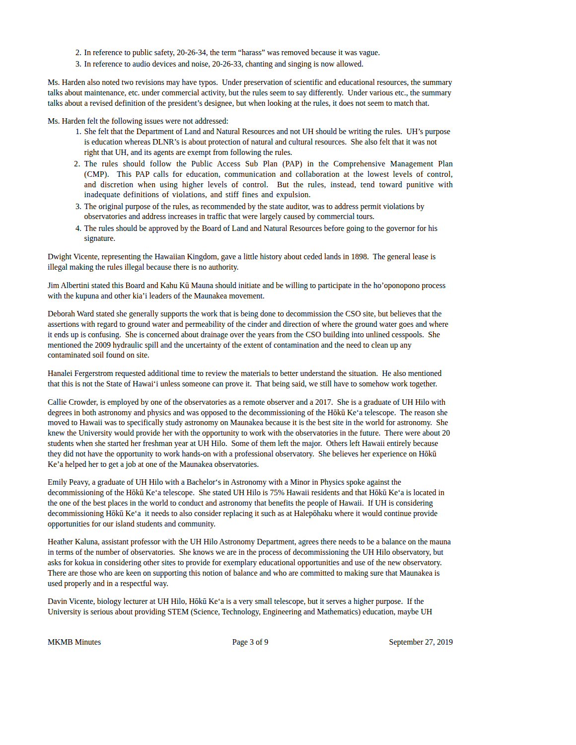In reference to public safety, 20-26-34, the term “harass” was removed because it was vague.
In reference to audio devices and noise, 20-26-33, chanting and singing is now allowed.
Ms. Harden also noted two revisions may have typos. Under preservation of scientific and educational resources, the summary talks about maintenance, etc. under commercial activity, but the rules seem to say differently. Under various etc., the summary talks about a revised definition of the president’s designee, but when looking at the rules, it does not seem to match that.
Ms. Harden felt the following issues were not addressed:
She felt that the Department of Land and Natural Resources and not UH should be writing the rules. UH’s purpose is education whereas DLNR’s is about protection of natural and cultural resources. She also felt that it was not right that UH, and its agents are exempt from following the rules.
The rules should follow the Public Access Sub Plan (PAP) in the Comprehensive Management Plan (CMP). This PAP calls for education, communication and collaboration at the lowest levels of control, and discretion when using higher levels of control. But the rules, instead, tend toward punitive with inadequate definitions of violations, and stiff fines and expulsion.
The original purpose of the rules, as recommended by the state auditor, was to address permit violations by observatories and address increases in traffic that were largely caused by commercial tours.
The rules should be approved by the Board of Land and Natural Resources before going to the governor for his signature.
Dwight Vicente, representing the Hawaiian Kingdom, gave a little history about ceded lands in 1898. The general lease is illegal making the rules illegal because there is no authority.
Jim Albertini stated this Board and Kahu Kū Mauna should initiate and be willing to participate in the ho’oponopono process with the kupuna and other kia’i leaders of the Maunakea movement.
Deborah Ward stated she generally supports the work that is being done to decommission the CSO site, but believes that the assertions with regard to ground water and permeability of the cinder and direction of where the ground water goes and where it ends up is confusing. She is concerned about drainage over the years from the CSO building into unlined cesspools. She mentioned the 2009 hydraulic spill and the uncertainty of the extent of contamination and the need to clean up any contaminated soil found on site.
Hanalei Fergerstrom requested additional time to review the materials to better understand the situation. He also mentioned that this is not the State of Hawai‘i unless someone can prove it. That being said, we still have to somehow work together.
Callie Crowder, is employed by one of the observatories as a remote observer and a 2017. She is a graduate of UH Hilo with degrees in both astronomy and physics and was opposed to the decommissioning of the Hōkū Ke‘a telescope. The reason she moved to Hawaii was to specifically study astronomy on Maunakea because it is the best site in the world for astronomy. She knew the University would provide her with the opportunity to work with the observatories in the future. There were about 20 students when she started her freshman year at UH Hilo. Some of them left the major. Others left Hawaii entirely because they did not have the opportunity to work hands-on with a professional observatory. She believes her experience on Hōkū Ke’a helped her to get a job at one of the Maunakea observatories.
Emily Peavy, a graduate of UH Hilo with a Bachelor‘s in Astronomy with a Minor in Physics spoke against the decommissioning of the Hōkū Ke‘a telescope. She stated UH Hilo is 75% Hawaii residents and that Hōkū Ke‘a is located in the one of the best places in the world to conduct and astronomy that benefits the people of Hawaii. If UH is considering decommissioning Hōkū Ke‘a it needs to also consider replacing it such as at Halepōhaku where it would continue provide opportunities for our island students and community.
Heather Kaluna, assistant professor with the UH Hilo Astronomy Department, agrees there needs to be a balance on the mauna in terms of the number of observatories. She knows we are in the process of decommissioning the UH Hilo observatory, but asks for kokua in considering other sites to provide for exemplary educational opportunities and use of the new observatory. There are those who are keen on supporting this notion of balance and who are committed to making sure that Maunakea is used properly and in a respectful way.
Davin Vicente, biology lecturer at UH Hilo, Hōkū Ke‘a is a very small telescope, but it serves a higher purpose. If the University is serious about providing STEM (Science, Technology, Engineering and Mathematics) education, maybe UH
MKMB Minutes
Page 3 of 9
September 27, 2019